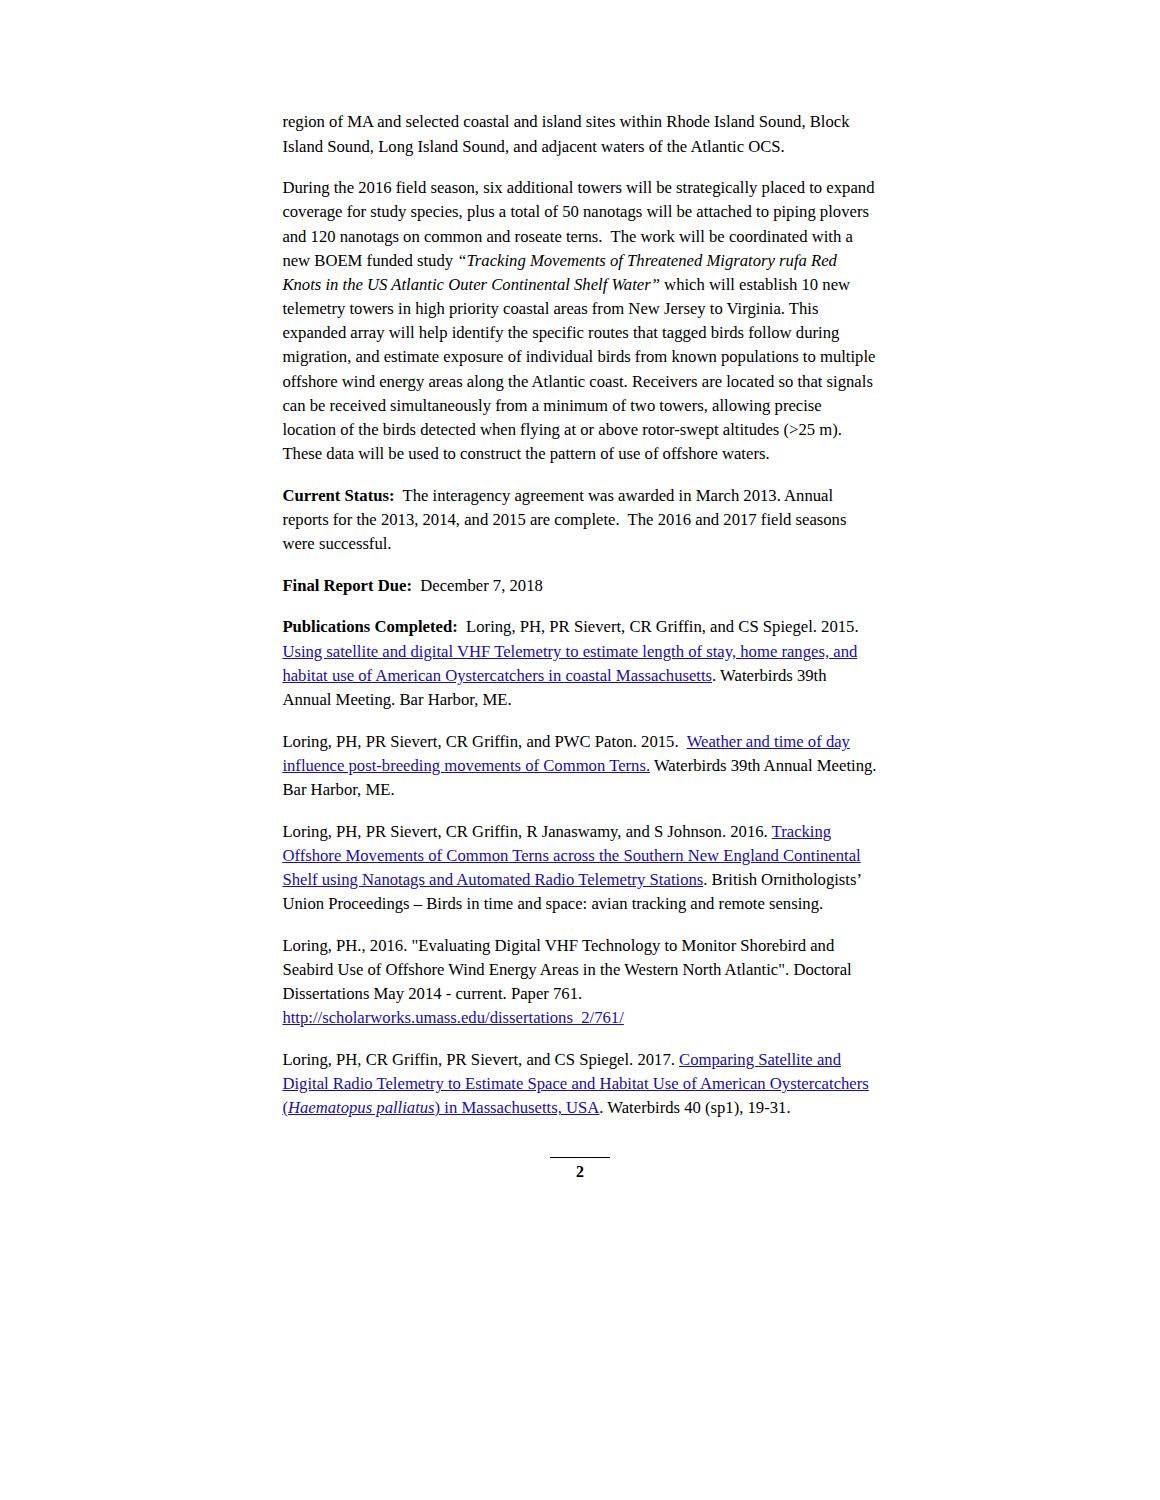region of MA and selected coastal and island sites within Rhode Island Sound, Block Island Sound, Long Island Sound, and adjacent waters of the Atlantic OCS.
During the 2016 field season, six additional towers will be strategically placed to expand coverage for study species, plus a total of 50 nanotags will be attached to piping plovers and 120 nanotags on common and roseate terns. The work will be coordinated with a new BOEM funded study “Tracking Movements of Threatened Migratory rufa Red Knots in the US Atlantic Outer Continental Shelf Water” which will establish 10 new telemetry towers in high priority coastal areas from New Jersey to Virginia. This expanded array will help identify the specific routes that tagged birds follow during migration, and estimate exposure of individual birds from known populations to multiple offshore wind energy areas along the Atlantic coast. Receivers are located so that signals can be received simultaneously from a minimum of two towers, allowing precise location of the birds detected when flying at or above rotor-swept altitudes (>25 m). These data will be used to construct the pattern of use of offshore waters.
Current Status: The interagency agreement was awarded in March 2013. Annual reports for the 2013, 2014, and 2015 are complete. The 2016 and 2017 field seasons were successful.
Final Report Due: December 7, 2018
Publications Completed: Loring, PH, PR Sievert, CR Griffin, and CS Spiegel. 2015. Using satellite and digital VHF Telemetry to estimate length of stay, home ranges, and habitat use of American Oystercatchers in coastal Massachusetts. Waterbirds 39th Annual Meeting. Bar Harbor, ME.
Loring, PH, PR Sievert, CR Griffin, and PWC Paton. 2015. Weather and time of day influence post-breeding movements of Common Terns. Waterbirds 39th Annual Meeting. Bar Harbor, ME.
Loring, PH, PR Sievert, CR Griffin, R Janaswamy, and S Johnson. 2016. Tracking Offshore Movements of Common Terns across the Southern New England Continental Shelf using Nanotags and Automated Radio Telemetry Stations. British Ornithologists’ Union Proceedings – Birds in time and space: avian tracking and remote sensing.
Loring, PH., 2016. "Evaluating Digital VHF Technology to Monitor Shorebird and Seabird Use of Offshore Wind Energy Areas in the Western North Atlantic". Doctoral Dissertations May 2014 - current. Paper 761.
http://scholarworks.umass.edu/dissertations_2/761/
Loring, PH, CR Griffin, PR Sievert, and CS Spiegel. 2017. Comparing Satellite and Digital Radio Telemetry to Estimate Space and Habitat Use of American Oystercatchers (Haematopus palliatus) in Massachusetts, USA. Waterbirds 40 (sp1), 19-31.
2